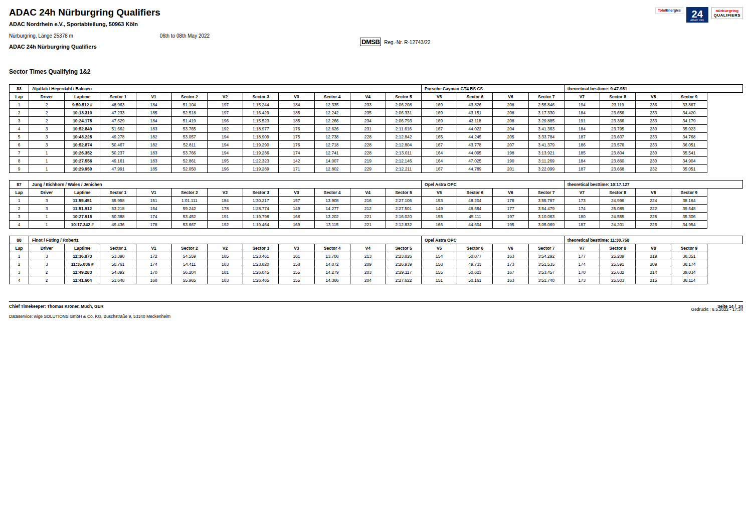ADAC 24h Nürburgring Qualifiers
ADAC Nordrhein e.V., Sportabteilung, 50963 Köln
Nürburgring, Länge 25378 m 06th to 08th May 2022
ADAC 24h Nürburgring Qualifiers
DMSB Reg.-Nr. R-12743/22
Total Energies
24ADAC 24h
nürburgring
QUALIFIERS
Sector Times Qualifying 1&2
| 83 | Aljuffali / Heyerdahl / Balcaen | Porsche Cayman GT4 RS CS | theoretical besttime: 9:47.981 |
| Lap | Driver | Laptime | Sector 1 | V1 | Sector 2 | V2 | Sector 3 | V3 | Sector 4 | V4 | Sector 5 | V5 | Sector 6 | V6 | Sector 7 | V7 | Sector 8 | V8 | Sector 9 |
| 1 | 2 | 9:50.512 # | 48.963 | 184 | 51.104 | 197 | 1:15.244 | 184 | 12.335 | 233 | 2:06.208 | 169 | 43.826 | 208 | 2:55.846 | 194 | 23.119 | 236 | 33.867 |
| 2 | 2 | 10:13.310 | 47.233 | 185 | 52.518 | 197 | 1:16.429 | 185 | 12.242 | 235 | 2:06.331 | 169 | 43.151 | 208 | 3:17.330 | 184 | 23.656 | 233 | 34.420 |
| 3 | 2 | 10:24.178 | 47.629 | 184 | 51.419 | 196 | 1:15.523 | 185 | 12.266 | 234 | 2:06.793 | 169 | 43.118 | 208 | 3:29.885 | 191 | 23.366 | 233 | 34.179 |
| 4 | 3 | 10:52.849 | 51.662 | 183 | 53.765 | 192 | 1:18.977 | 176 | 12.626 | 231 | 2:11.616 | 167 | 44.022 | 204 | 3:41.363 | 184 | 23.795 | 230 | 35.023 |
| 5 | 3 | 10:43.228 | 49.278 | 182 | 53.057 | 194 | 1:18.909 | 175 | 12.738 | 228 | 2:12.842 | 165 | 44.245 | 205 | 3:33.784 | 187 | 23.607 | 233 | 34.768 |
| 6 | 3 | 10:52.874 | 50.467 | 182 | 52.811 | 194 | 1:19.290 | 176 | 12.718 | 228 | 2:12.804 | 167 | 43.778 | 207 | 3:41.379 | 186 | 23.576 | 233 | 36.051 |
| 7 | 1 | 10:26.352 | 50.237 | 183 | 53.766 | 194 | 1:19.236 | 174 | 12.741 | 228 | 2:13.011 | 164 | 44.095 | 198 | 3:13.921 | 185 | 23.804 | 230 | 35.541 |
| 8 | 1 | 10:27.556 | 49.161 | 183 | 52.861 | 195 | 1:22.323 | 142 | 14.007 | 219 | 2:12.146 | 164 | 47.025 | 190 | 3:11.269 | 184 | 23.860 | 230 | 34.904 |
| 9 | 1 | 10:29.950 | 47.991 | 185 | 52.050 | 196 | 1:19.289 | 171 | 12.802 | 229 | 2:12.211 | 167 | 44.789 | 201 | 3:22.099 | 187 | 23.668 | 232 | 35.051 |
| 87 | Jung / Eichhorn / Wales / Jenichen | Opel Astra OPC | theoretical besttime: 10:17.127 |
| Lap | Driver | Laptime | Sector 1 | V1 | Sector 2 | V2 | Sector 3 | V3 | Sector 4 | V4 | Sector 5 | V5 | Sector 6 | V6 | Sector 7 | V7 | Sector 8 | V8 | Sector 9 |
| 1 | 3 | 11:55.451 | 55.958 | 151 | 1:01.111 | 184 | 1:30.217 | 157 | 13.908 | 216 | 2:27.106 | 153 | 48.204 | 178 | 3:55.787 | 173 | 24.996 | 224 | 38.164 |
| 2 | 3 | 11:51.912 | 53.218 | 154 | 59.242 | 178 | 1:28.774 | 149 | 14.277 | 212 | 2:27.501 | 149 | 49.684 | 177 | 3:54.479 | 174 | 25.089 | 222 | 39.648 |
| 3 | 1 | 10:27.915 | 50.388 | 174 | 53.452 | 191 | 1:19.798 | 168 | 13.202 | 221 | 2:16.020 | 155 | 45.111 | 197 | 3:10.083 | 180 | 24.555 | 225 | 35.306 |
| 4 | 1 | 10:17.342 # | 49.436 | 178 | 53.667 | 192 | 1:19.464 | 169 | 13.115 | 221 | 2:12.832 | 166 | 44.604 | 195 | 3:05.069 | 187 | 24.201 | 226 | 34.954 |
| 88 | Finot / Füting / Robertz | Opel Astra OPC | theoretical besttime: 11:30.758 |
| Lap | Driver | Laptime | Sector 1 | V1 | Sector 2 | V2 | Sector 3 | V3 | Sector 4 | V4 | Sector 5 | V5 | Sector 6 | V6 | Sector 7 | V7 | Sector 8 | V8 | Sector 9 |
| 1 | 3 | 11:36.873 | 53.390 | 172 | 54.559 | 185 | 1:23.461 | 161 | 13.708 | 213 | 2:23.826 | 154 | 50.077 | 163 | 3:54.292 | 177 | 25.209 | 219 | 38.351 |
| 2 | 3 | 11:35.036 # | 50.761 | 174 | 54.411 | 183 | 1:23.820 | 158 | 14.072 | 209 | 2:26.939 | 158 | 49.733 | 173 | 3:51.535 | 174 | 25.591 | 209 | 38.174 |
| 3 | 2 | 11:49.283 | 54.892 | 170 | 56.204 | 181 | 1:26.045 | 155 | 14.279 | 203 | 2:29.117 | 155 | 50.623 | 167 | 3:53.457 | 170 | 25.632 | 214 | 39.034 |
| 4 | 2 | 11:41.604 | 51.648 | 168 | 55.965 | 183 | 1:26.465 | 155 | 14.386 | 204 | 2:27.622 | 151 | 50.161 | 163 | 3:51.740 | 173 | 25.503 | 215 | 38.114 |
Chief Timekeeper: Thomas Kröner, Much, GER
Seite 14 / 34
Dataservice: wige SOLUTIONS GmbH & Co. KG, Buschstraße 9, 53340 Meckenheim Gedruckt : 6.5.2022 - 17:34